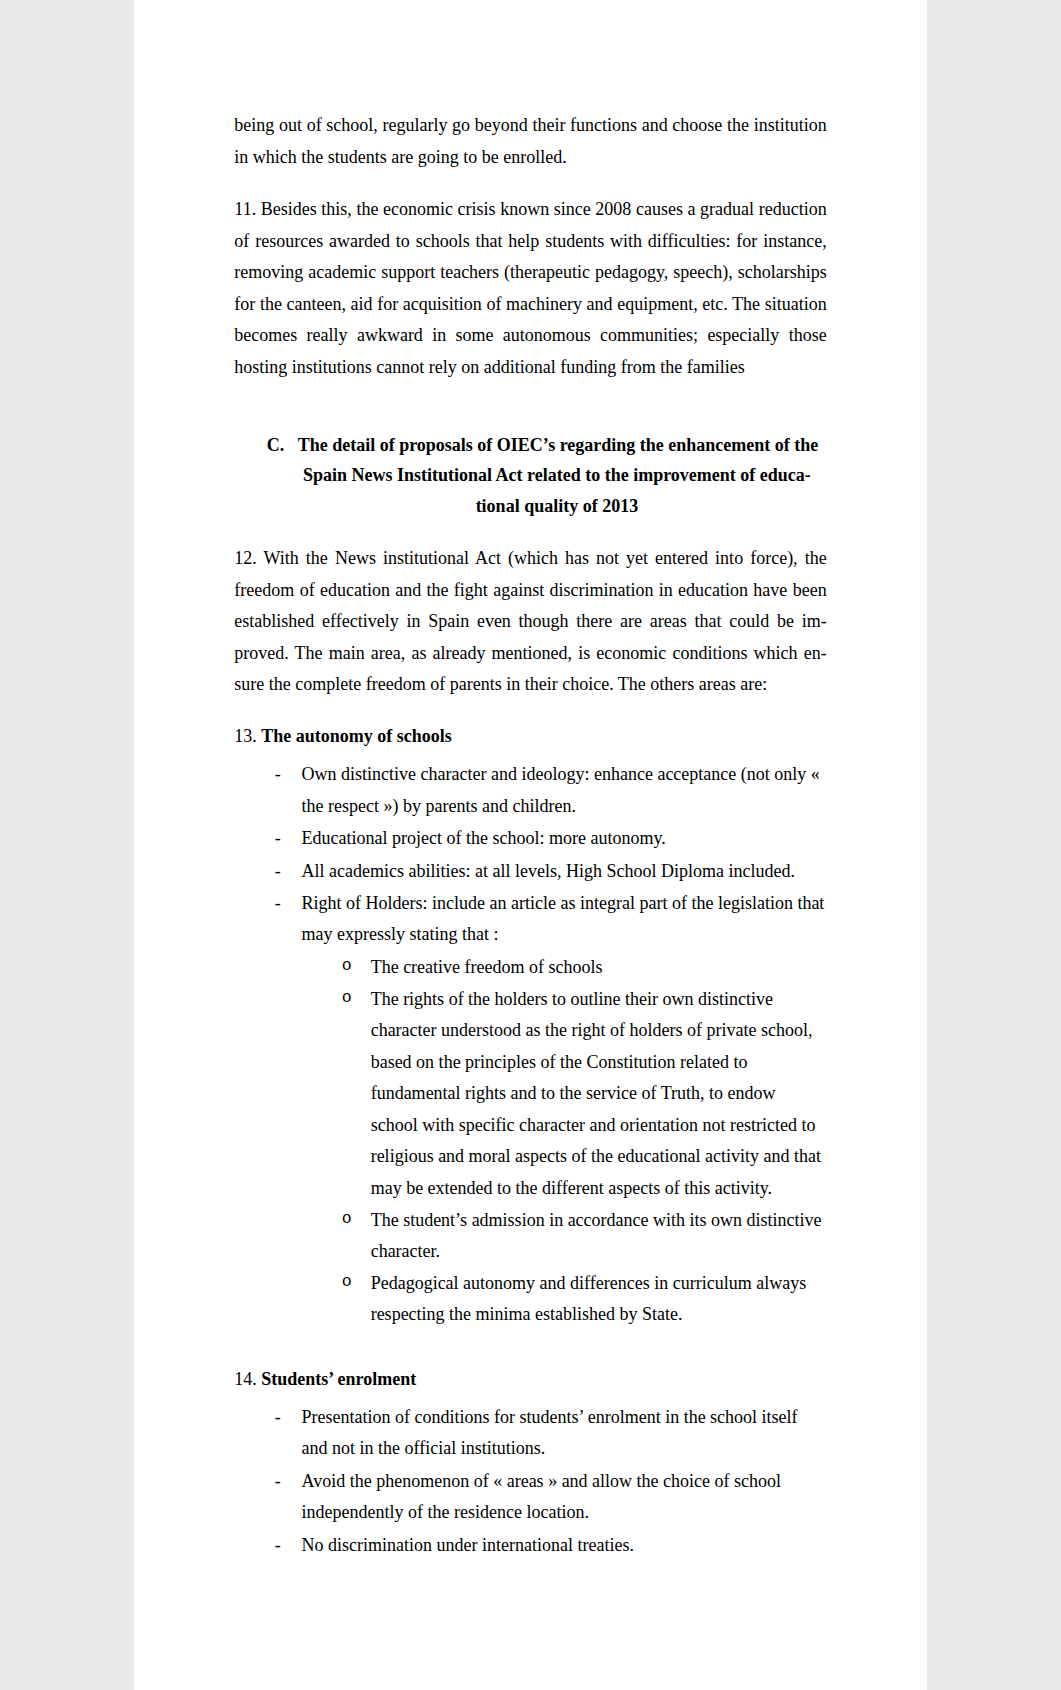being out of school, regularly go beyond their functions and choose the institution in which the students are going to be enrolled.
11. Besides this, the economic crisis known since 2008 causes a gradual reduction of resources awarded to schools that help students with difficulties: for instance, removing academic support teachers (therapeutic pedagogy, speech), scholarships for the canteen, aid for acquisition of machinery and equipment, etc. The situation becomes really awkward in some autonomous communities; especially those hosting institutions cannot rely on additional funding from the families
C. The detail of proposals of OIEC’s regarding the enhancement of the Spain News Institutional Act related to the improvement of educational quality of 2013
12. With the News institutional Act (which has not yet entered into force), the freedom of education and the fight against discrimination in education have been established effectively in Spain even though there are areas that could be improved. The main area, as already mentioned, is economic conditions which ensure the complete freedom of parents in their choice. The others areas are:
13. The autonomy of schools
Own distinctive character and ideology: enhance acceptance (not only « the respect ») by parents and children.
Educational project of the school: more autonomy.
All academics abilities: at all levels, High School Diploma included.
Right of Holders: include an article as integral part of the legislation that may expressly stating that :
The creative freedom of schools
The rights of the holders to outline their own distinctive character understood as the right of holders of private school, based on the principles of the Constitution related to fundamental rights and to the service of Truth, to endow school with specific character and orientation not restricted to religious and moral aspects of the educational activity and that may be extended to the different aspects of this activity.
The student’s admission in accordance with its own distinctive character.
Pedagogical autonomy and differences in curriculum always respecting the minima established by State.
14. Students’ enrolment
Presentation of conditions for students’ enrolment in the school itself and not in the official institutions.
Avoid the phenomenon of « areas » and allow the choice of school independently of the residence location.
No discrimination under international treaties.